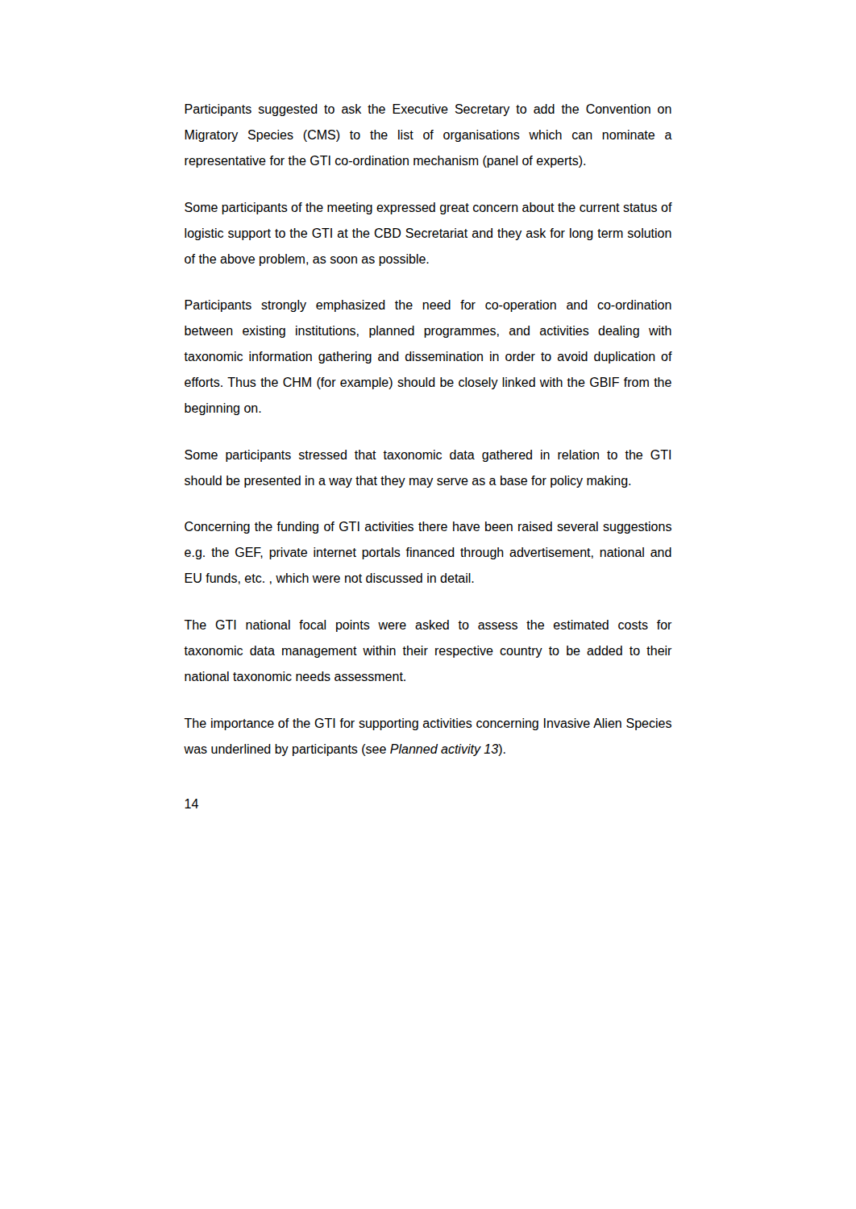Participants suggested to ask the Executive Secretary to add the Convention on Migratory Species (CMS) to the list of organisations which can nominate a representative for the GTI co-ordination mechanism (panel of experts).
Some participants of the meeting expressed great concern about the current status of logistic support to the GTI at the CBD Secretariat and they ask for long term solution of the above problem, as soon as possible.
Participants strongly emphasized the need for co-operation and co-ordination between existing institutions, planned programmes, and activities dealing with taxonomic information gathering and dissemination in order to avoid duplication of efforts. Thus the CHM (for example) should be closely linked with the GBIF from the beginning on.
Some participants stressed that taxonomic data gathered in relation to the GTI should be presented in a way that they may serve as a base for policy making.
Concerning the funding of GTI activities there have been raised several suggestions e.g. the GEF, private internet portals financed through advertisement, national and EU funds, etc. , which were not discussed in detail.
The GTI national focal points were asked to assess the estimated costs for taxonomic data management within their respective country to be added to their national taxonomic needs assessment.
The importance of the GTI for supporting activities concerning Invasive Alien Species was underlined by participants (see Planned activity 13).
14